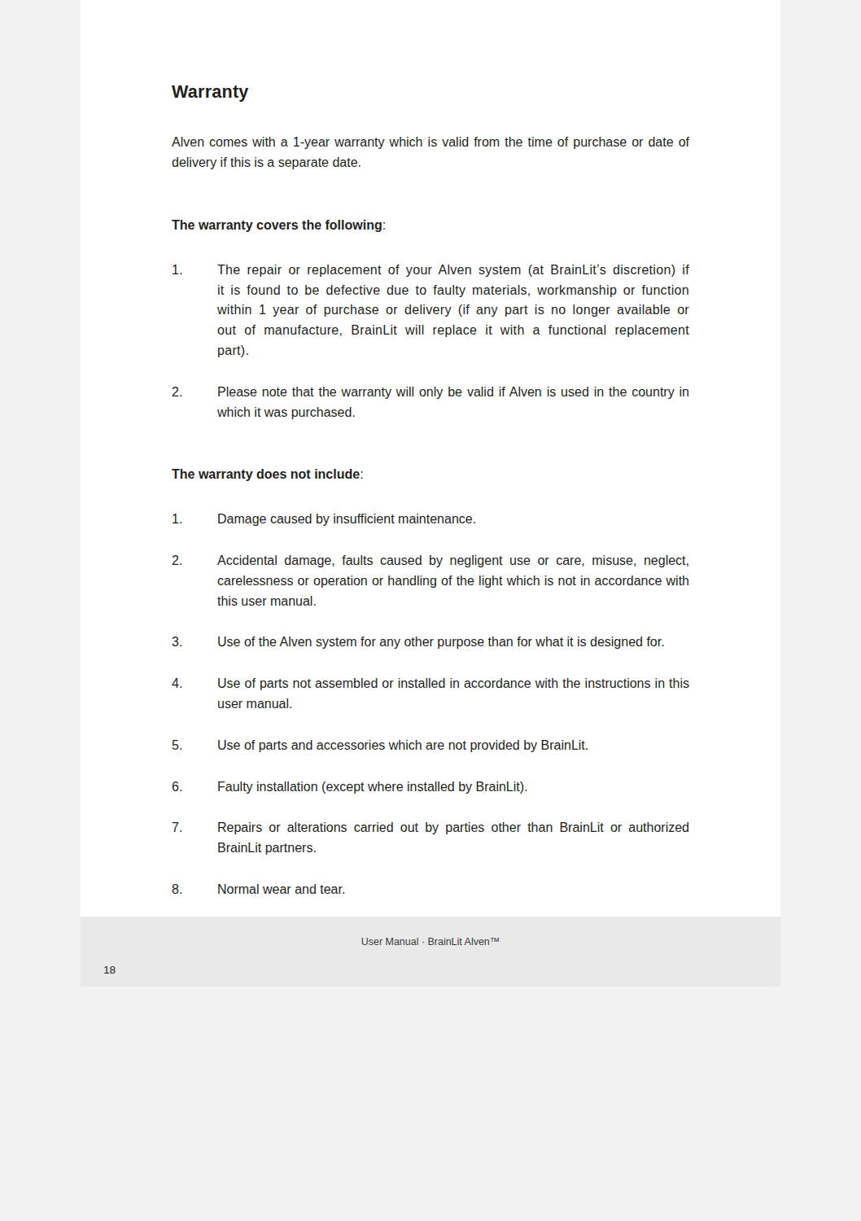Warranty
Alven comes with a 1-year warranty which is valid from the time of purchase or date of delivery if this is a separate date.
The warranty covers the following:
The repair or replacement of your Alven system (at BrainLit’s discretion) if it is found to be defective due to faulty materials, workmanship or function within 1 year of purchase or delivery (if any part is no longer available or out of manufacture, BrainLit will replace it with a functional replacement part).
Please note that the warranty will only be valid if Alven is used in the country in which it was purchased.
The warranty does not include:
Damage caused by insufficient maintenance.
Accidental damage, faults caused by negligent use or care, misuse, neglect, carelessness or operation or handling of the light which is not in accordance with this user manual.
Use of the Alven system for any other purpose than for what it is designed for.
Use of parts not assembled or installed in accordance with the instructions in this user manual.
Use of parts and accessories which are not provided by BrainLit.
Faulty installation (except where installed by BrainLit).
Repairs or alterations carried out by parties other than BrainLit or authorized BrainLit partners.
Normal wear and tear.
If you have any questions regarding your warranty, please contact the party you purchased your BrainLit Alven from.
User Manual · BrainLit Alven™
18